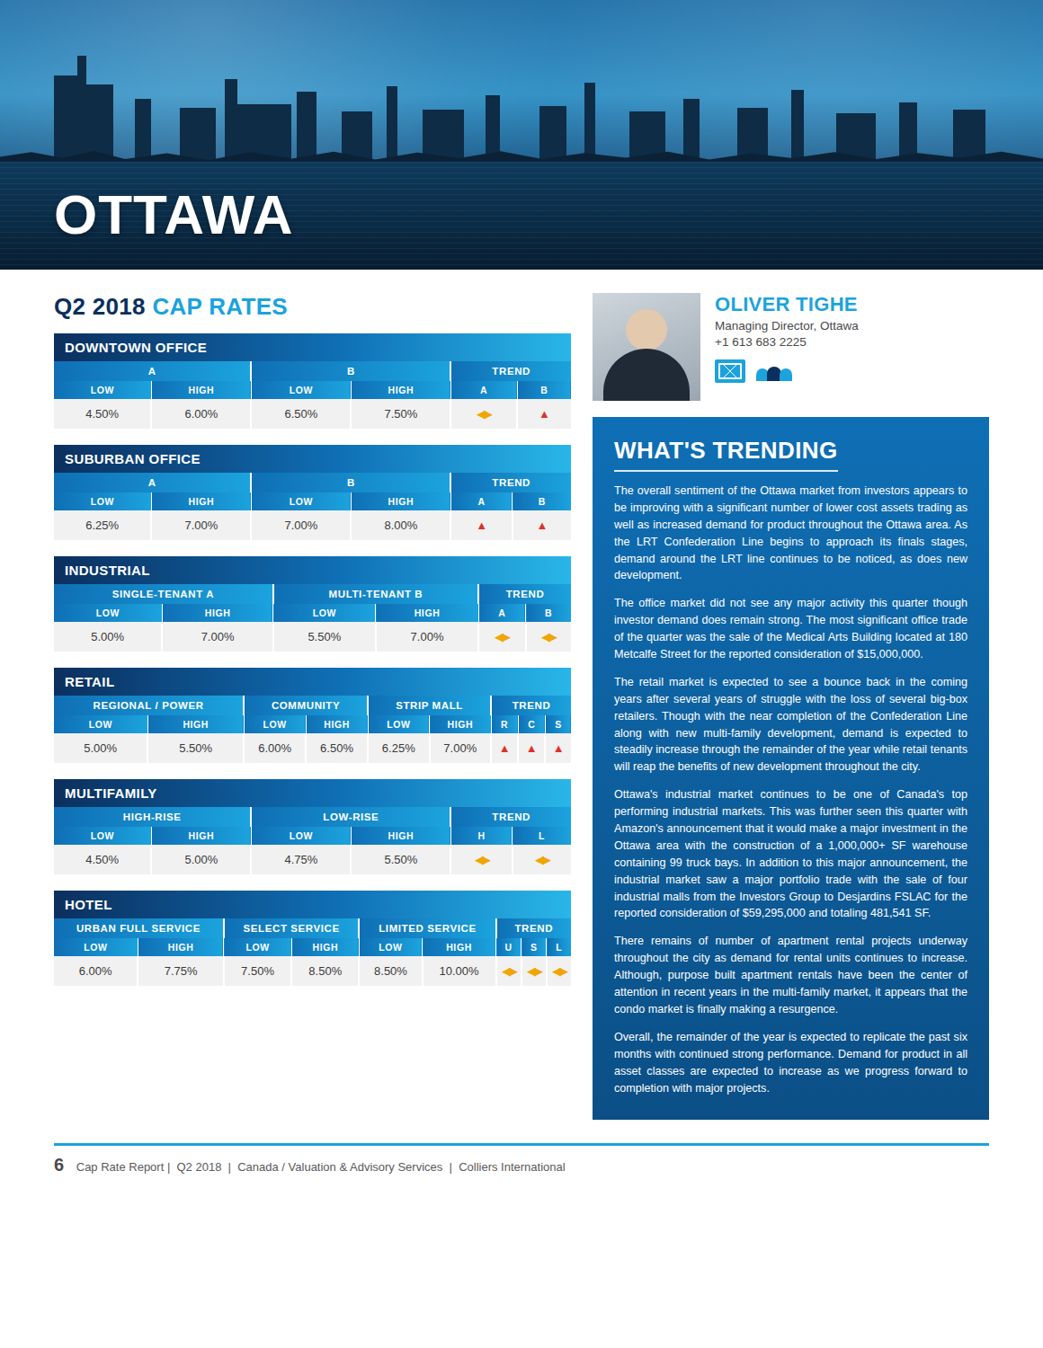OTTAWA
Q2 2018 CAP RATES
DOWNTOWN OFFICE
| A | B | TREND |
| --- | --- | --- |
| LOW | HIGH | LOW | HIGH | A | B |
| 4.50% | 6.00% | 6.50% | 7.50% | ◀▶ | ▲ |
SUBURBAN OFFICE
| A | B | TREND |
| --- | --- | --- |
| LOW | HIGH | LOW | HIGH | A | B |
| 6.25% | 7.00% | 7.00% | 8.00% | ▲ | ▲ |
INDUSTRIAL
| SINGLE-TENANT A | MULTI-TENANT B | TREND |
| --- | --- | --- |
| LOW | HIGH | LOW | HIGH | A | B |
| 5.00% | 7.00% | 5.50% | 7.00% | ◀▶ | ◀▶ |
RETAIL
| REGIONAL / POWER | COMMUNITY | STRIP MALL | TREND |
| --- | --- | --- | --- |
| LOW | HIGH | LOW | HIGH | LOW | HIGH | R | C | S |
| 5.00% | 5.50% | 6.00% | 6.50% | 6.25% | 7.00% | ▲ | ▲ | ▲ |
MULTIFAMILY
| HIGH-RISE | LOW-RISE | TREND |
| --- | --- | --- |
| LOW | HIGH | LOW | HIGH | H | L |
| 4.50% | 5.00% | 4.75% | 5.50% | ◀▶ | ◀▶ |
HOTEL
| URBAN FULL SERVICE | SELECT SERVICE | LIMITED SERVICE | TREND |
| --- | --- | --- | --- |
| LOW | HIGH | LOW | HIGH | LOW | HIGH | U | S | L |
| 6.00% | 7.75% | 7.50% | 8.50% | 8.50% | 10.00% | ◀▶ | ◀▶ | ◀▶ |
OLIVER TIGHE
Managing Director, Ottawa
+1 613 683 2225
WHAT'S TRENDING
The overall sentiment of the Ottawa market from investors appears to be improving with a significant number of lower cost assets trading as well as increased demand for product throughout the Ottawa area. As the LRT Confederation Line begins to approach its finals stages, demand around the LRT line continues to be noticed, as does new development.
The office market did not see any major activity this quarter though investor demand does remain strong. The most significant office trade of the quarter was the sale of the Medical Arts Building located at 180 Metcalfe Street for the reported consideration of $15,000,000.
The retail market is expected to see a bounce back in the coming years after several years of struggle with the loss of several big-box retailers. Though with the near completion of the Confederation Line along with new multi-family development, demand is expected to steadily increase through the remainder of the year while retail tenants will reap the benefits of new development throughout the city.
Ottawa's industrial market continues to be one of Canada's top performing industrial markets. This was further seen this quarter with Amazon's announcement that it would make a major investment in the Ottawa area with the construction of a 1,000,000+ SF warehouse containing 99 truck bays. In addition to this major announcement, the industrial market saw a major portfolio trade with the sale of four industrial malls from the Investors Group to Desjardins FSLAC for the reported consideration of $59,295,000 and totaling 481,541 SF.
There remains of number of apartment rental projects underway throughout the city as demand for rental units continues to increase. Although, purpose built apartment rentals have been the center of attention in recent years in the multi-family market, it appears that the condo market is finally making a resurgence.
Overall, the remainder of the year is expected to replicate the past six months with continued strong performance. Demand for product in all asset classes are expected to increase as we progress forward to completion with major projects.
6 Cap Rate Report | Q2 2018 | Canada / Valuation & Advisory Services | Colliers International